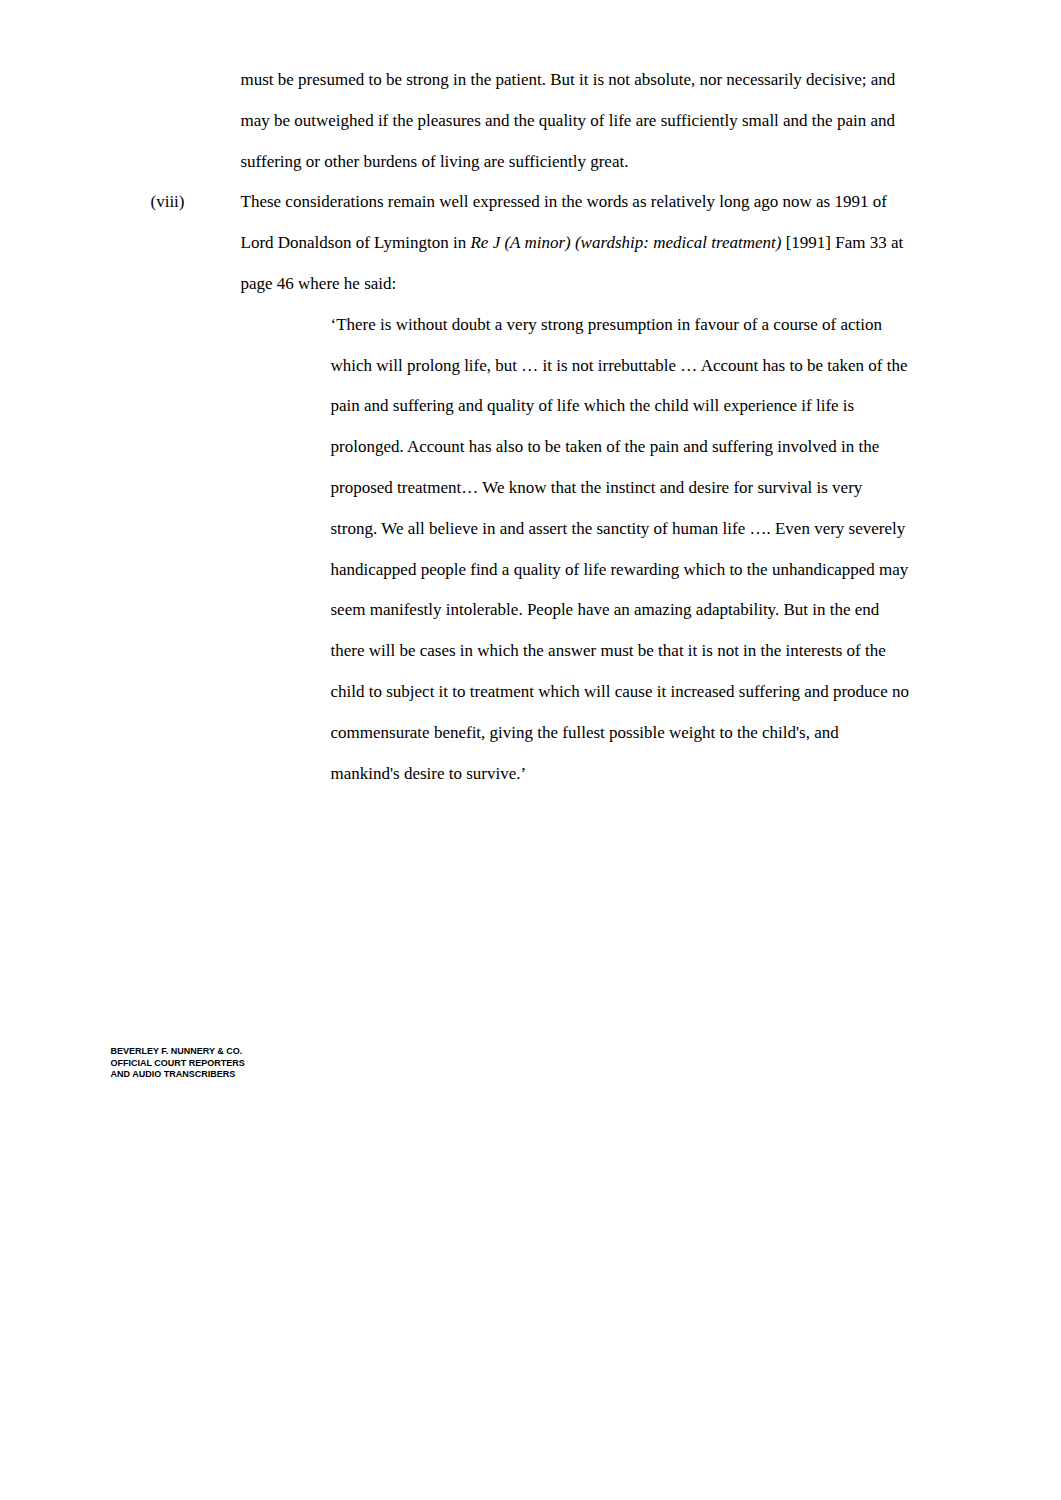must be presumed to be strong in the patient. But it is not absolute, nor necessarily decisive; and may be outweighed if the pleasures and the quality of life are sufficiently small and the pain and suffering or other burdens of living are sufficiently great.
(viii)
These considerations remain well expressed in the words as relatively long ago now as 1991 of Lord Donaldson of Lymington in Re J (A minor) (wardship: medical treatment) [1991] Fam 33 at page 46 where he said:
‘There is without doubt a very strong presumption in favour of a course of action which will prolong life, but … it is not irrebuttable … Account has to be taken of the pain and suffering and quality of life which the child will experience if life is prolonged. Account has also to be taken of the pain and suffering involved in the proposed treatment… We know that the instinct and desire for survival is very strong. We all believe in and assert the sanctity of human life …. Even very severely handicapped people find a quality of life rewarding which to the unhandicapped may seem manifestly intolerable. People have an amazing adaptability. But in the end there will be cases in which the answer must be that it is not in the interests of the child to subject it to treatment which will cause it increased suffering and produce no commensurate benefit, giving the fullest possible weight to the child's, and mankind's desire to survive.’
BEVERLEY F. NUNNERY & CO.
OFFICIAL COURT REPORTERS
AND AUDIO TRANSCRIBERS